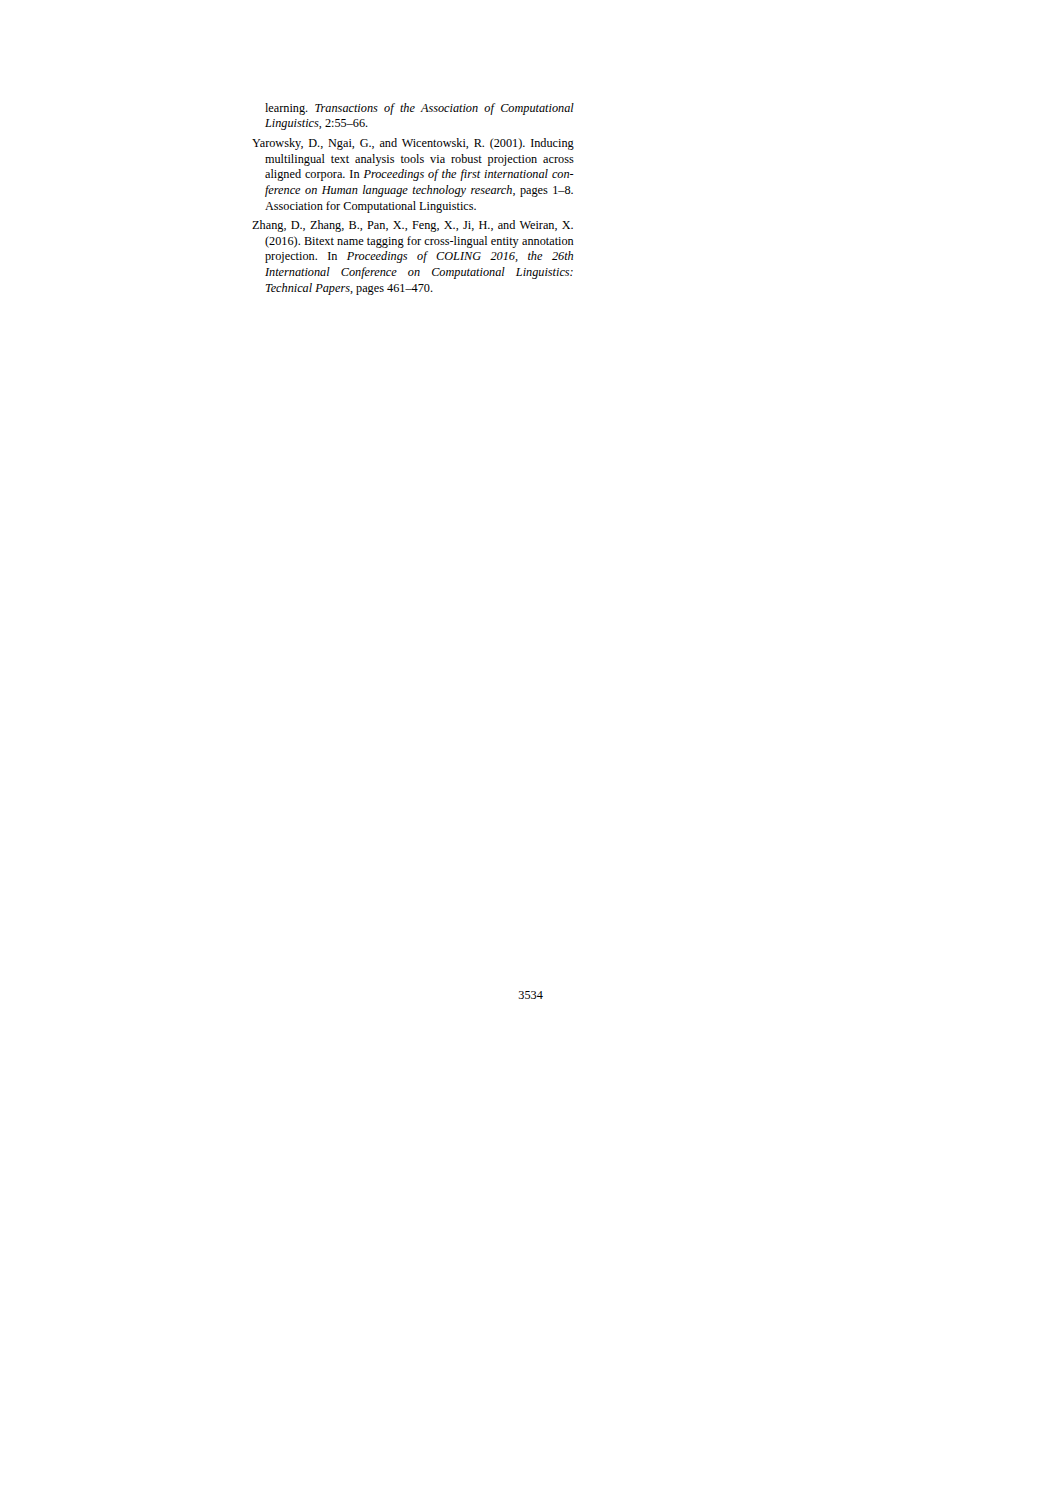learning. Transactions of the Association of Computational Linguistics, 2:55–66.
Yarowsky, D., Ngai, G., and Wicentowski, R. (2001). Inducing multilingual text analysis tools via robust projection across aligned corpora. In Proceedings of the first international conference on Human language technology research, pages 1–8. Association for Computational Linguistics.
Zhang, D., Zhang, B., Pan, X., Feng, X., Ji, H., and Weiran, X. (2016). Bitext name tagging for cross-lingual entity annotation projection. In Proceedings of COLING 2016, the 26th International Conference on Computational Linguistics: Technical Papers, pages 461–470.
3534